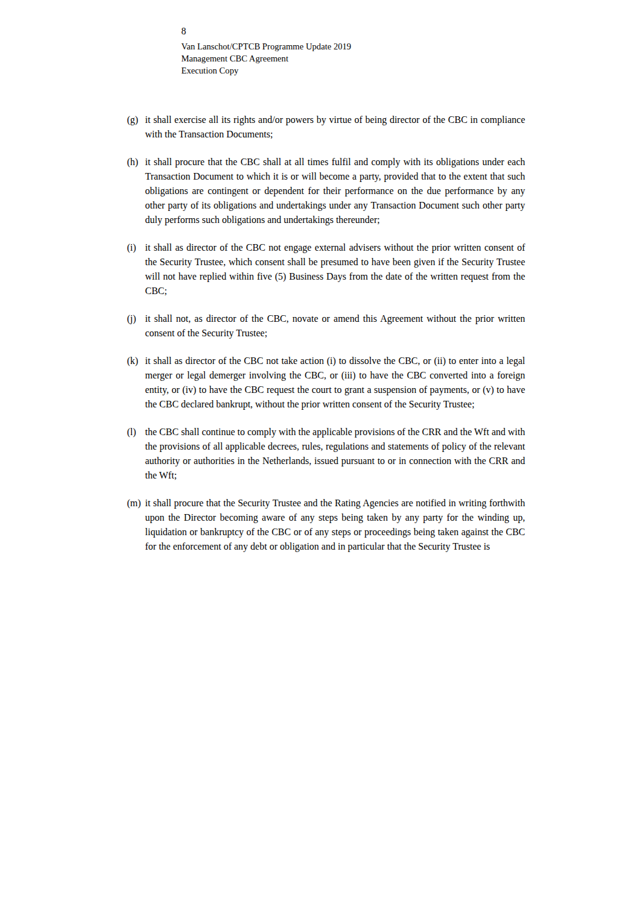8
Van Lanschot/CPTCB Programme Update 2019
Management CBC Agreement
Execution Copy
(g)
it shall exercise all its rights and/or powers by virtue of being director of the CBC in compliance with the Transaction Documents;
(h)
it shall procure that the CBC shall at all times fulfil and comply with its obligations under each Transaction Document to which it is or will become a party, provided that to the extent that such obligations are contingent or dependent for their performance on the due performance by any other party of its obligations and undertakings under any Transaction Document such other party duly performs such obligations and undertakings thereunder;
(i)
it shall as director of the CBC not engage external advisers without the prior written consent of the Security Trustee, which consent shall be presumed to have been given if the Security Trustee will not have replied within five (5) Business Days from the date of the written request from the CBC;
(j)
it shall not, as director of the CBC, novate or amend this Agreement without the prior written consent of the Security Trustee;
(k)
it shall as director of the CBC not take action (i) to dissolve the CBC, or (ii) to enter into a legal merger or legal demerger involving the CBC, or (iii) to have the CBC converted into a foreign entity, or (iv) to have the CBC request the court to grant a suspension of payments, or (v) to have the CBC declared bankrupt, without the prior written consent of the Security Trustee;
(l)
the CBC shall continue to comply with the applicable provisions of the CRR and the Wft and with the provisions of all applicable decrees, rules, regulations and statements of policy of the relevant authority or authorities in the Netherlands, issued pursuant to or in connection with the CRR and the Wft;
(m)
it shall procure that the Security Trustee and the Rating Agencies are notified in writing forthwith upon the Director becoming aware of any steps being taken by any party for the winding up, liquidation or bankruptcy of the CBC or of any steps or proceedings being taken against the CBC for the enforcement of any debt or obligation and in particular that the Security Trustee is